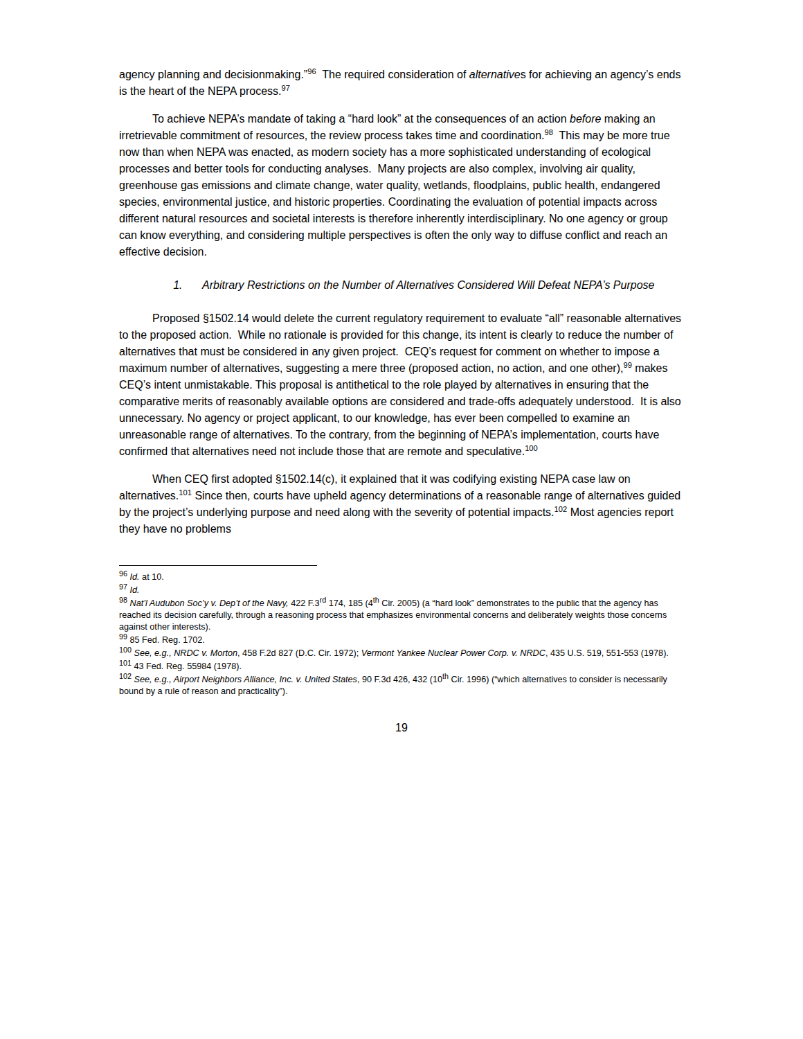agency planning and decisionmaking.”96 The required consideration of alternatives for achieving an agency’s ends is the heart of the NEPA process.97
To achieve NEPA’s mandate of taking a “hard look” at the consequences of an action before making an irretrievable commitment of resources, the review process takes time and coordination.98 This may be more true now than when NEPA was enacted, as modern society has a more sophisticated understanding of ecological processes and better tools for conducting analyses. Many projects are also complex, involving air quality, greenhouse gas emissions and climate change, water quality, wetlands, floodplains, public health, endangered species, environmental justice, and historic properties. Coordinating the evaluation of potential impacts across different natural resources and societal interests is therefore inherently interdisciplinary. No one agency or group can know everything, and considering multiple perspectives is often the only way to diffuse conflict and reach an effective decision.
Arbitrary Restrictions on the Number of Alternatives Considered Will Defeat NEPA’s Purpose
Proposed §1502.14 would delete the current regulatory requirement to evaluate “all” reasonable alternatives to the proposed action. While no rationale is provided for this change, its intent is clearly to reduce the number of alternatives that must be considered in any given project. CEQ’s request for comment on whether to impose a maximum number of alternatives, suggesting a mere three (proposed action, no action, and one other),99 makes CEQ’s intent unmistakable. This proposal is antithetical to the role played by alternatives in ensuring that the comparative merits of reasonably available options are considered and trade-offs adequately understood. It is also unnecessary. No agency or project applicant, to our knowledge, has ever been compelled to examine an unreasonable range of alternatives. To the contrary, from the beginning of NEPA’s implementation, courts have confirmed that alternatives need not include those that are remote and speculative.100
When CEQ first adopted §1502.14(c), it explained that it was codifying existing NEPA case law on alternatives.101 Since then, courts have upheld agency determinations of a reasonable range of alternatives guided by the project’s underlying purpose and need along with the severity of potential impacts.102 Most agencies report they have no problems
96 Id. at 10.
97 Id.
98 Nat’l Audubon Soc’y v. Dep’t of the Navy, 422 F.3rd 174, 185 (4th Cir. 2005) (a “hard look” demonstrates to the public that the agency has reached its decision carefully, through a reasoning process that emphasizes environmental concerns and deliberately weights those concerns against other interests).
99 85 Fed. Reg. 1702.
100 See, e.g., NRDC v. Morton, 458 F.2d 827 (D.C. Cir. 1972); Vermont Yankee Nuclear Power Corp. v. NRDC, 435 U.S. 519, 551-553 (1978).
101 43 Fed. Reg. 55984 (1978).
102 See, e.g., Airport Neighbors Alliance, Inc. v. United States, 90 F.3d 426, 432 (10th Cir. 1996) (“which alternatives to consider is necessarily bound by a rule of reason and practicality”).
19